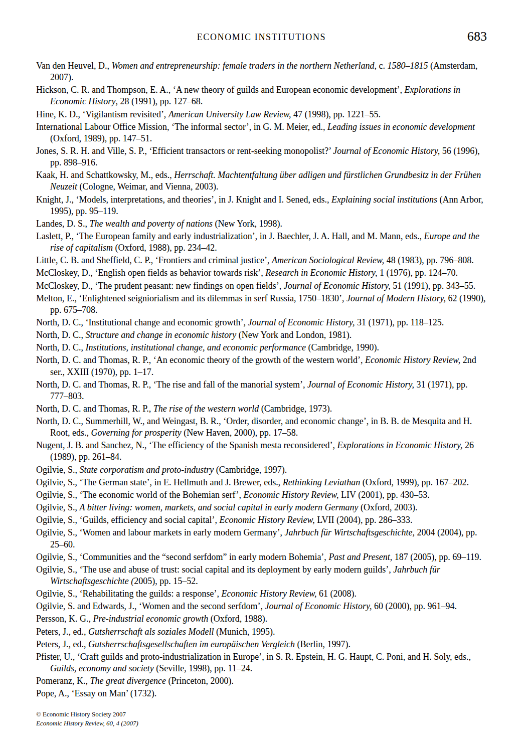ECONOMIC INSTITUTIONS
683
Van den Heuvel, D., Women and entrepreneurship: female traders in the northern Netherland, c. 1580–1815 (Amsterdam, 2007).
Hickson, C. R. and Thompson, E. A., ‘A new theory of guilds and European economic development’, Explorations in Economic History, 28 (1991), pp. 127–68.
Hine, K. D., ‘Vigilantism revisited’, American University Law Review, 47 (1998), pp. 1221–55.
International Labour Office Mission, ‘The informal sector’, in G. M. Meier, ed., Leading issues in economic development (Oxford, 1989), pp. 147–51.
Jones, S. R. H. and Ville, S. P., ‘Efficient transactors or rent-seeking monopolist?’ Journal of Economic History, 56 (1996), pp. 898–916.
Kaak, H. and Schattkowsky, M., eds., Herrschaft. Machtentfaltung über adligen und fürstlichen Grundbesitz in der Frühen Neuzeit (Cologne, Weimar, and Vienna, 2003).
Knight, J., ‘Models, interpretations, and theories’, in J. Knight and I. Sened, eds., Explaining social institutions (Ann Arbor, 1995), pp. 95–119.
Landes, D. S., The wealth and poverty of nations (New York, 1998).
Laslett, P., ‘The European family and early industrialization’, in J. Baechler, J. A. Hall, and M. Mann, eds., Europe and the rise of capitalism (Oxford, 1988), pp. 234–42.
Little, C. B. and Sheffield, C. P., ‘Frontiers and criminal justice’, American Sociological Review, 48 (1983), pp. 796–808.
McCloskey, D., ‘English open fields as behavior towards risk’, Research in Economic History, 1 (1976), pp. 124–70.
McCloskey, D., ‘The prudent peasant: new findings on open fields’, Journal of Economic History, 51 (1991), pp. 343–55.
Melton, E., ‘Enlightened seigniorialism and its dilemmas in serf Russia, 1750–1830’, Journal of Modern History, 62 (1990), pp. 675–708.
North, D. C., ‘Institutional change and economic growth’, Journal of Economic History, 31 (1971), pp. 118–125.
North, D. C., Structure and change in economic history (New York and London, 1981).
North, D. C., Institutions, institutional change, and economic performance (Cambridge, 1990).
North, D. C. and Thomas, R. P., ‘An economic theory of the growth of the western world’, Economic History Review, 2nd ser., XXIII (1970), pp. 1–17.
North, D. C. and Thomas, R. P., ‘The rise and fall of the manorial system’, Journal of Economic History, 31 (1971), pp. 777–803.
North, D. C. and Thomas, R. P., The rise of the western world (Cambridge, 1973).
North, D. C., Summerhill, W., and Weingast, B. R., ‘Order, disorder, and economic change’, in B. B. de Mesquita and H. Root, eds., Governing for prosperity (New Haven, 2000), pp. 17–58.
Nugent, J. B. and Sanchez, N., ‘The efficiency of the Spanish mesta reconsidered’, Explorations in Economic History, 26 (1989), pp. 261–84.
Ogilvie, S., State corporatism and proto-industry (Cambridge, 1997).
Ogilvie, S., ‘The German state’, in E. Hellmuth and J. Brewer, eds., Rethinking Leviathan (Oxford, 1999), pp. 167–202.
Ogilvie, S., ‘The economic world of the Bohemian serf’, Economic History Review, LIV (2001), pp. 430–53.
Ogilvie, S., A bitter living: women, markets, and social capital in early modern Germany (Oxford, 2003).
Ogilvie, S., ‘Guilds, efficiency and social capital’, Economic History Review, LVII (2004), pp. 286–333.
Ogilvie, S., ‘Women and labour markets in early modern Germany’, Jahrbuch für Wirtschaftsgeschichte, 2004 (2004), pp. 25–60.
Ogilvie, S., ‘Communities and the “second serfdom” in early modern Bohemia’, Past and Present, 187 (2005), pp. 69–119.
Ogilvie, S., ‘The use and abuse of trust: social capital and its deployment by early modern guilds’, Jahrbuch für Wirtschaftsgeschichte (2005), pp. 15–52.
Ogilvie, S., ‘Rehabilitating the guilds: a response’, Economic History Review, 61 (2008).
Ogilvie, S. and Edwards, J., ‘Women and the second serfdom’, Journal of Economic History, 60 (2000), pp. 961–94.
Persson, K. G., Pre-industrial economic growth (Oxford, 1988).
Peters, J., ed., Gutsherrschaft als soziales Modell (Munich, 1995).
Peters, J., ed., Gutsherrschaftsgesellschaften im europäischen Vergleich (Berlin, 1997).
Pfister, U., ‘Craft guilds and proto-industrialization in Europe’, in S. R. Epstein, H. G. Haupt, C. Poni, and H. Soly, eds., Guilds, economy and society (Seville, 1998), pp. 11–24.
Pomeranz, K., The great divergence (Princeton, 2000).
Pope, A., ‘Essay on Man’ (1732).
© Economic History Society 2007
Economic History Review, 60, 4 (2007)